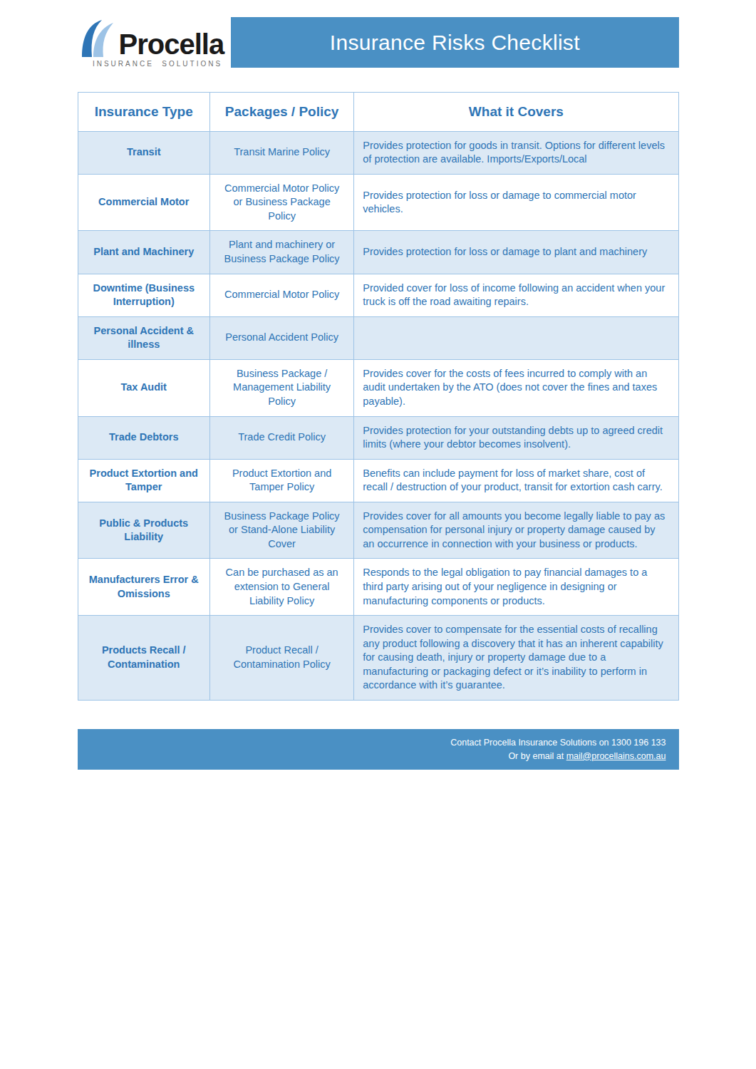Procella
INSURANCE SOLUTIONS
Insurance Risks Checklist
| Insurance Type | Packages / Policy | What it Covers |
| --- | --- | --- |
| Transit | Transit Marine Policy | Provides protection for goods in transit. Options for different levels of protection are available. Imports/Exports/Local |
| Commercial Motor | Commercial Motor Policy or Business Package Policy | Provides protection for loss or damage to commercial motor vehicles. |
| Plant and Machinery | Plant and machinery or Business Package Policy | Provides protection for loss or damage to plant and machinery |
| Downtime (Business Interruption) | Commercial Motor Policy | Provided cover for loss of income following an accident when your truck is off the road awaiting repairs. |
| Personal Accident & illness | Personal Accident Policy | |
| Tax Audit | Business Package / Management Liability Policy | Provides cover for the costs of fees incurred to comply with an audit undertaken by the ATO (does not cover the fines and taxes payable). |
| Trade Debtors | Trade Credit Policy | Provides protection for your outstanding debts up to agreed credit limits (where your debtor becomes insolvent). |
| Product Extortion and Tamper | Product Extortion and Tamper Policy | Benefits can include payment for loss of market share, cost of recall / destruction of your product, transit for extortion cash carry. |
| Public & Products Liability | Business Package Policy or Stand-Alone Liability Cover | Provides cover for all amounts you become legally liable to pay as compensation for personal injury or property damage caused by an occurrence in connection with your business or products. |
| Manufacturers Error & Omissions | Can be purchased as an extension to General Liability Policy | Responds to the legal obligation to pay financial damages to a third party arising out of your negligence in designing or manufacturing components or products. |
| Products Recall / Contamination | Product Recall / Contamination Policy | Provides cover to compensate for the essential costs of recalling any product following a discovery that it has an inherent capability for causing death, injury or property damage due to a manufacturing or packaging defect or it’s inability to perform in accordance with it’s guarantee. |
Contact Procella Insurance Solutions on 1300 196 133
Or by email at mail@procellains.com.au